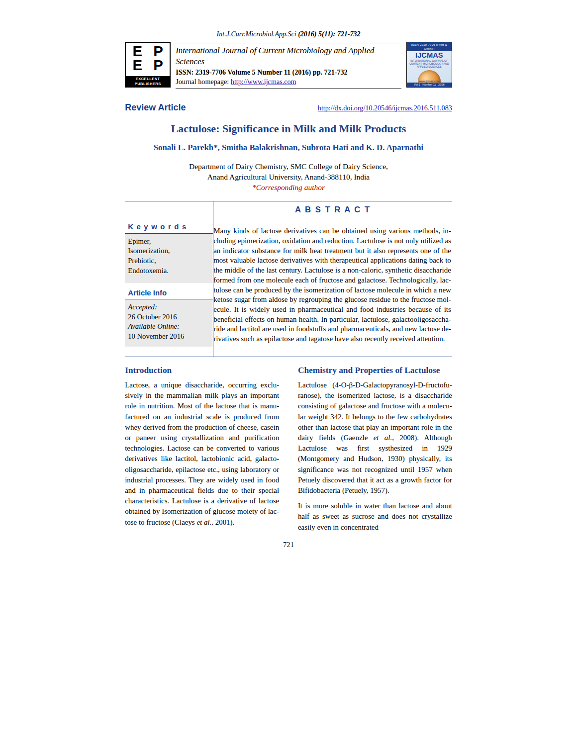Int.J.Curr.Microbiol.App.Sci (2016) 5(11): 721-732
EP EP
EXCELLENT PUBLISHERS
International Journal of Current Microbiology and Applied Sciences
ISSN: 2319-7706 Volume 5 Number 11 (2016) pp. 721-732
Journal homepage: http://www.ijcmas.com
ISSN 2319-7706 (Print & Online)
IJCMAS
INTERNATIONAL JOURNAL OF
CURRENT MICROBIOLOGY AND
APPLIED SCIENCES
www.ijcmas.com
Vol 5 Number 11 2016
Review Article
http://dx.doi.org/10.20546/ijcmas.2016.511.083
Lactulose: Significance in Milk and Milk Products
Sonali L. Parekh*, Smitha Balakrishnan, Subrota Hati and K. D. Aparnathi
Department of Dairy Chemistry, SMC College of Dairy Science,
Anand Agricultural University, Anand-388110, India
*Corresponding author
| | A B S T R A C T |
| K e y w o r d s Epimer, Isomerization, Prebiotic, Endotoxemia. Article Info Accepted: 26 October 2016 Available Online: 10 November 2016 | Many kinds of lactose derivatives can be obtained using various methods, including epimerization, oxidation and reduction. Lactulose is not only utilized as an indicator substance for milk heat treatment but it also represents one of the most valuable lactose derivatives with therapeutical applications dating back to the middle of the last century. Lactulose is a non-caloric, synthetic disaccharide formed from one molecule each of fructose and galactose. Technologically, lactulose can be produced by the isomerization of lactose molecule in which a new ketose sugar from aldose by regrouping the glucose residue to the fructose molecule. It is widely used in pharmaceutical and food industries because of its beneficial effects on human health. In particular, lactulose, galactooligosaccharide and lactitol are used in foodstuffs and pharmaceuticals, and new lactose derivatives such as epilactose and tagatose have also recently received attention. |
Introduction
Lactose, a unique disaccharide, occurring exclusively in the mammalian milk plays an important role in nutrition. Most of the lactose that is manufactured on an industrial scale is produced from whey derived from the production of cheese, casein or paneer using crystallization and purification technologies. Lactose can be converted to various derivatives like lactitol, lactobionic acid, galacto-oligosaccharide, epilactose etc., using laboratory or industrial processes. They are widely used in food and in pharmaceutical fields due to their special characteristics. Lactulose is a derivative of lactose obtained by Isomerization of glucose moiety of lactose to fructose (Claeys et al., 2001).
Chemistry and Properties of Lactulose
Lactulose (4-O-β-D-Galactopyranosyl-D-fructofuranose), the isomerized lactose, is a disaccharide consisting of galactose and fructose with a molecular weight 342. It belongs to the few carbohydrates other than lactose that play an important role in the dairy fields (Gaenzle et al., 2008). Although Lactulose was first systhesized in 1929 (Montgomery and Hudson, 1930) physically, its significance was not recognized until 1957 when Petuely discovered that it act as a growth factor for Bifidobacteria (Petuely, 1957).
It is more soluble in water than lactose and about half as sweet as sucrose and does not crystallize easily even in concentrated
721